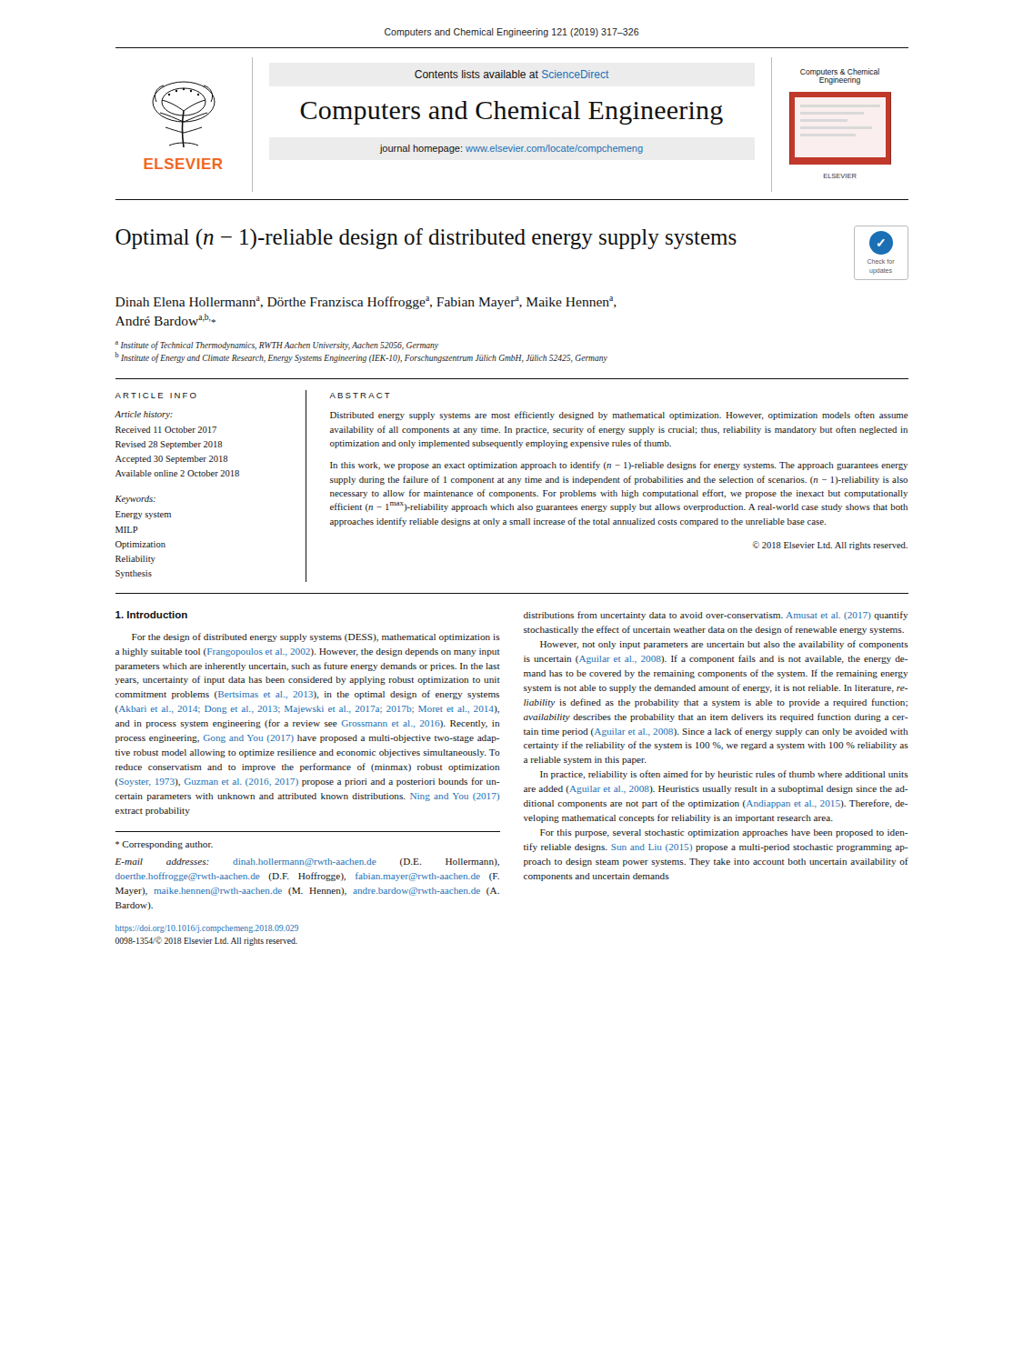Computers and Chemical Engineering 121 (2019) 317–326
ELSEVIER
Contents lists available at ScienceDirect
Computers and Chemical Engineering
journal homepage: www.elsevier.com/locate/compchemeng
Computers & Chemical Engineering
ELSEVIER
Optimal (n − 1)-reliable design of distributed energy supply systems
✓
Check for
updates
Dinah Elena Hollermanna, Dörthe Franzisca Hoffroggea, Fabian Mayera, Maike Hennena,
André Bardowa,b,*
a Institute of Technical Thermodynamics, RWTH Aachen University, Aachen 52056, Germany
b Institute of Energy and Climate Research, Energy Systems Engineering (IEK-10), Forschungszentrum Jülich GmbH, Jülich 52425, Germany
Article info
Article history:
Received 11 October 2017
Revised 28 September 2018
Accepted 30 September 2018
Available online 2 October 2018
Keywords:
Energy system
MILP
Optimization
Reliability
Synthesis
Abstract
Distributed energy supply systems are most efficiently designed by mathematical optimization. However, optimization models often assume availability of all components at any time. In practice, security of energy supply is crucial; thus, reliability is mandatory but often neglected in optimization and only implemented subsequently employing expensive rules of thumb.
In this work, we propose an exact optimization approach to identify (n − 1)-reliable designs for energy systems. The approach guarantees energy supply during the failure of 1 component at any time and is independent of probabilities and the selection of scenarios. (n − 1)-reliability is also necessary to allow for maintenance of components. For problems with high computational effort, we propose the inexact but computationally efficient (n − 1max)-reliability approach which also guarantees energy supply but allows overproduction. A real-world case study shows that both approaches identify reliable designs at only a small increase of the total annualized costs compared to the unreliable base case.
© 2018 Elsevier Ltd. All rights reserved.
1. Introduction
For the design of distributed energy supply systems (DESS), mathematical optimization is a highly suitable tool (Frangopoulos et al., 2002). However, the design depends on many input parameters which are inherently uncertain, such as future energy demands or prices. In the last years, uncertainty of input data has been considered by applying robust optimization to unit commitment problems (Bertsimas et al., 2013), in the optimal design of energy systems (Akbari et al., 2014; Dong et al., 2013; Majewski et al., 2017a; 2017b; Moret et al., 2014), and in process system engineering (for a review see Grossmann et al., 2016). Recently, in process engineering, Gong and You (2017) have proposed a multi-objective two-stage adaptive robust model allowing to optimize resilience and economic objectives simultaneously. To reduce conservatism and to improve the performance of (minmax) robust optimization (Soyster, 1973), Guzman et al. (2016, 2017) propose a priori and a posteriori bounds for uncertain parameters with unknown and attributed known distributions. Ning and You (2017) extract probability
* Corresponding author.
E-mail addresses: dinah.hollermann@rwth-aachen.de (D.E. Hollermann), doerthe.hoffrogge@rwth-aachen.de (D.F. Hoffrogge), fabian.mayer@rwth-aachen.de (F. Mayer), maike.hennen@rwth-aachen.de (M. Hennen), andre.bardow@rwth-aachen.de (A. Bardow).
https://doi.org/10.1016/j.compchemeng.2018.09.029
0098-1354/© 2018 Elsevier Ltd. All rights reserved.
distributions from uncertainty data to avoid over-conservatism. Amusat et al. (2017) quantify stochastically the effect of uncertain weather data on the design of renewable energy systems.
However, not only input parameters are uncertain but also the availability of components is uncertain (Aguilar et al., 2008). If a component fails and is not available, the energy demand has to be covered by the remaining components of the system. If the remaining energy system is not able to supply the demanded amount of energy, it is not reliable. In literature, reliability is defined as the probability that a system is able to provide a required function; availability describes the probability that an item delivers its required function during a certain time period (Aguilar et al., 2008). Since a lack of energy supply can only be avoided with certainty if the reliability of the system is 100 %, we regard a system with 100 % reliability as a reliable system in this paper.
In practice, reliability is often aimed for by heuristic rules of thumb where additional units are added (Aguilar et al., 2008). Heuristics usually result in a suboptimal design since the additional components are not part of the optimization (Andiappan et al., 2015). Therefore, developing mathematical concepts for reliability is an important research area.
For this purpose, several stochastic optimization approaches have been proposed to identify reliable designs. Sun and Liu (2015) propose a multi-period stochastic programming approach to design steam power systems. They take into account both uncertain availability of components and uncertain demands